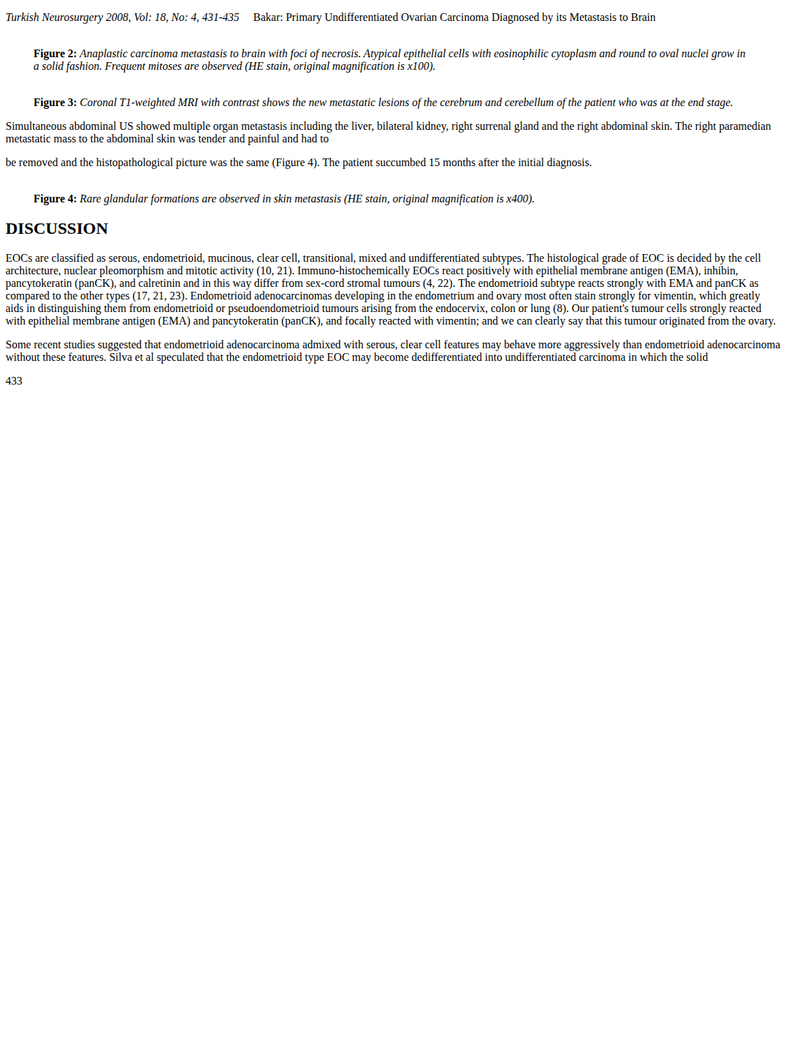Turkish Neurosurgery 2008, Vol: 18, No: 4, 431-435 Bakar: Primary Undifferentiated Ovarian Carcinoma Diagnosed by its Metastasis to Brain
Figure 2: Anaplastic carcinoma metastasis to brain with foci of necrosis. Atypical epithelial cells with eosinophilic cytoplasm and round to oval nuclei grow in a solid fashion. Frequent mitoses are observed (HE stain, original magnification is x100).
Figure 3: Coronal T1-weighted MRI with contrast shows the new metastatic lesions of the cerebrum and cerebellum of the patient who was at the end stage.
Simultaneous abdominal US showed multiple organ metastasis including the liver, bilateral kidney, right surrenal gland and the right abdominal skin. The right paramedian metastatic mass to the abdominal skin was tender and painful and had to
be removed and the histopathological picture was the same (Figure 4). The patient succumbed 15 months after the initial diagnosis.
Figure 4: Rare glandular formations are observed in skin metastasis (HE stain, original magnification is x400).
DISCUSSION
EOCs are classified as serous, endometrioid, mucinous, clear cell, transitional, mixed and undifferentiated subtypes. The histological grade of EOC is decided by the cell architecture, nuclear pleomorphism and mitotic activity (10, 21). Immuno-histochemically EOCs react positively with epithelial membrane antigen (EMA), inhibin, pancytokeratin (panCK), and calretinin and in this way differ from sex-cord stromal tumours (4, 22). The endometrioid subtype reacts strongly with EMA and panCK as compared to the other types (17, 21, 23). Endometrioid adenocarcinomas developing in the endometrium and ovary most often stain strongly for vimentin, which greatly aids in distinguishing them from endometrioid or pseudoendometrioid tumours arising from the endocervix, colon or lung (8). Our patient's tumour cells strongly reacted with epithelial membrane antigen (EMA) and pancytokeratin (panCK), and focally reacted with vimentin; and we can clearly say that this tumour originated from the ovary.
Some recent studies suggested that endometrioid adenocarcinoma admixed with serous, clear cell features may behave more aggressively than endometrioid adenocarcinoma without these features. Silva et al speculated that the endometrioid type EOC may become dedifferentiated into undifferentiated carcinoma in which the solid
433